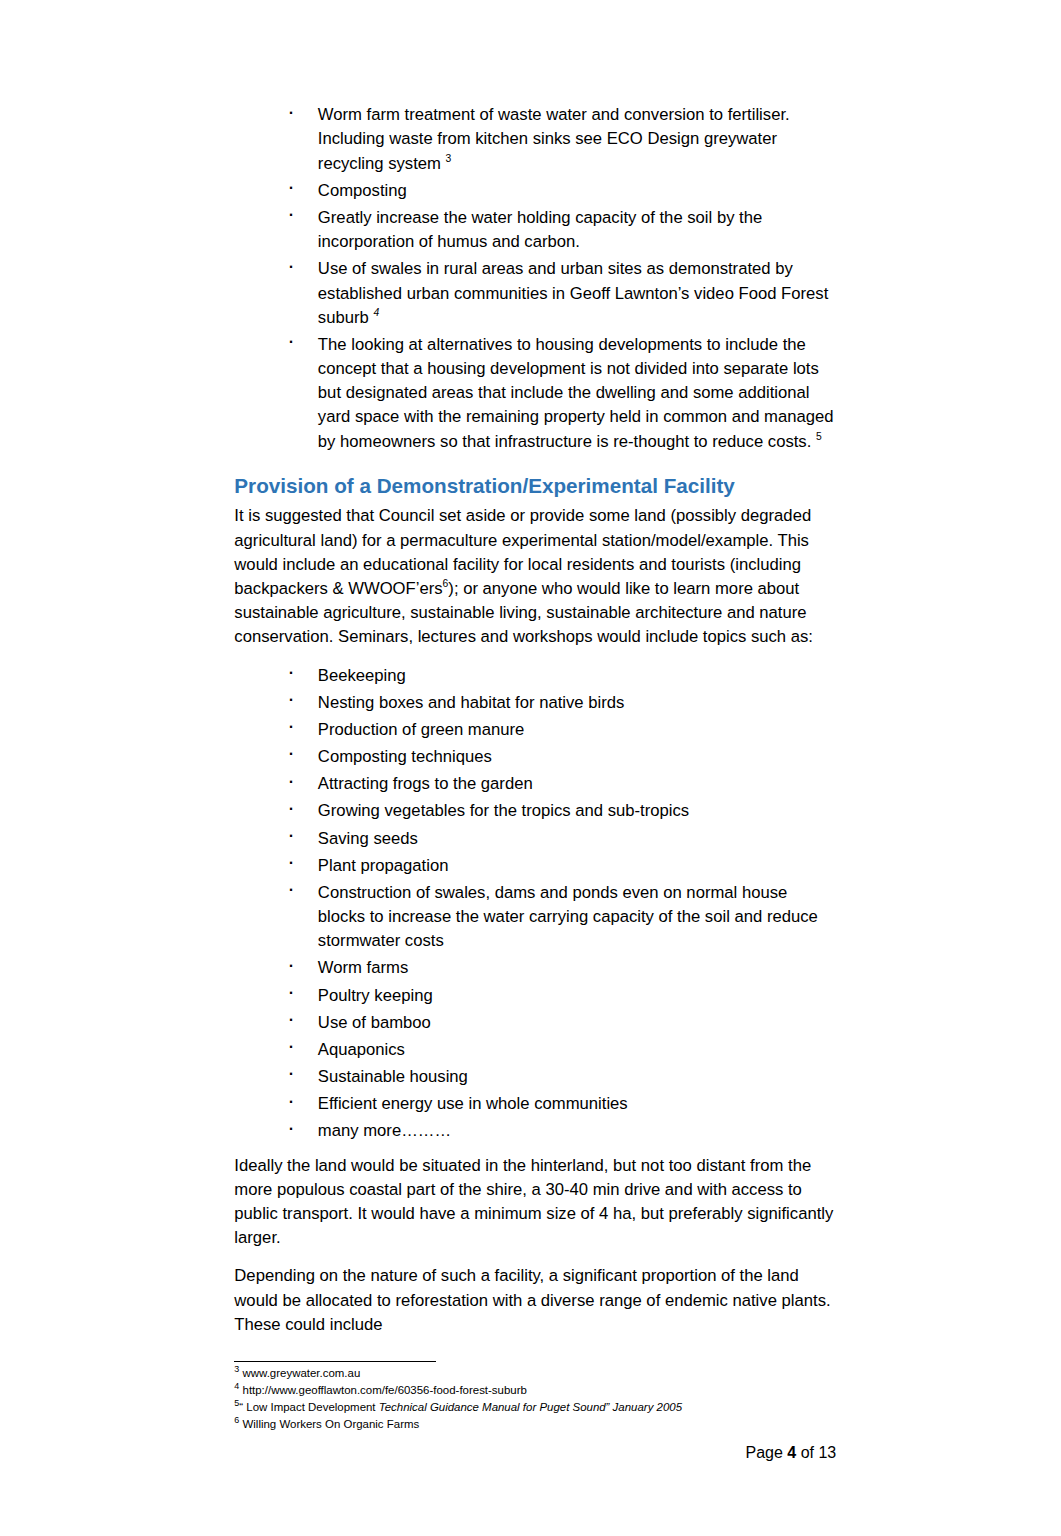Worm farm treatment of waste water and conversion to fertiliser. Including waste from kitchen sinks see ECO Design greywater recycling system 3
Composting
Greatly increase the water holding capacity of the soil by the incorporation of humus and carbon.
Use of swales in rural areas and urban sites as demonstrated by established urban communities in Geoff Lawnton’s video Food Forest suburb 4
The looking at alternatives to housing developments to include the concept that a housing development is not divided into separate lots but designated areas that include the dwelling and some additional yard space with the remaining property held in common and managed by homeowners so that infrastructure is re-thought to reduce costs. 5
Provision of a Demonstration/Experimental Facility
It is suggested that Council set aside or provide some land (possibly degraded agricultural land) for a permaculture experimental station/model/example. This would include an educational facility for local residents and tourists (including backpackers & WWOOF’ers6); or anyone who would like to learn more about sustainable agriculture, sustainable living, sustainable architecture and nature conservation. Seminars, lectures and workshops would include topics such as:
Beekeeping
Nesting boxes and habitat for native birds
Production of green manure
Composting techniques
Attracting frogs to the garden
Growing vegetables for the tropics and sub-tropics
Saving seeds
Plant propagation
Construction of swales, dams and ponds even on normal house blocks to increase the water carrying capacity of the soil and reduce stormwater costs
Worm farms
Poultry keeping
Use of bamboo
Aquaponics
Sustainable housing
Efficient energy use in whole communities
many more………
Ideally the land would be situated in the hinterland, but not too distant from the more populous coastal part of the shire, a 30-40 min drive and with access to public transport. It would have a minimum size of 4 ha, but preferably significantly larger.
Depending on the nature of such a facility, a significant proportion of the land would be allocated to reforestation with a diverse range of endemic native plants. These could include
3 www.greywater.com.au
4 http://www.geofflawton.com/fe/60356-food-forest-suburb
5“ Low Impact Development Technical Guidance Manual for Puget Sound” January 2005
6 Willing Workers On Organic Farms
Page 4 of 13